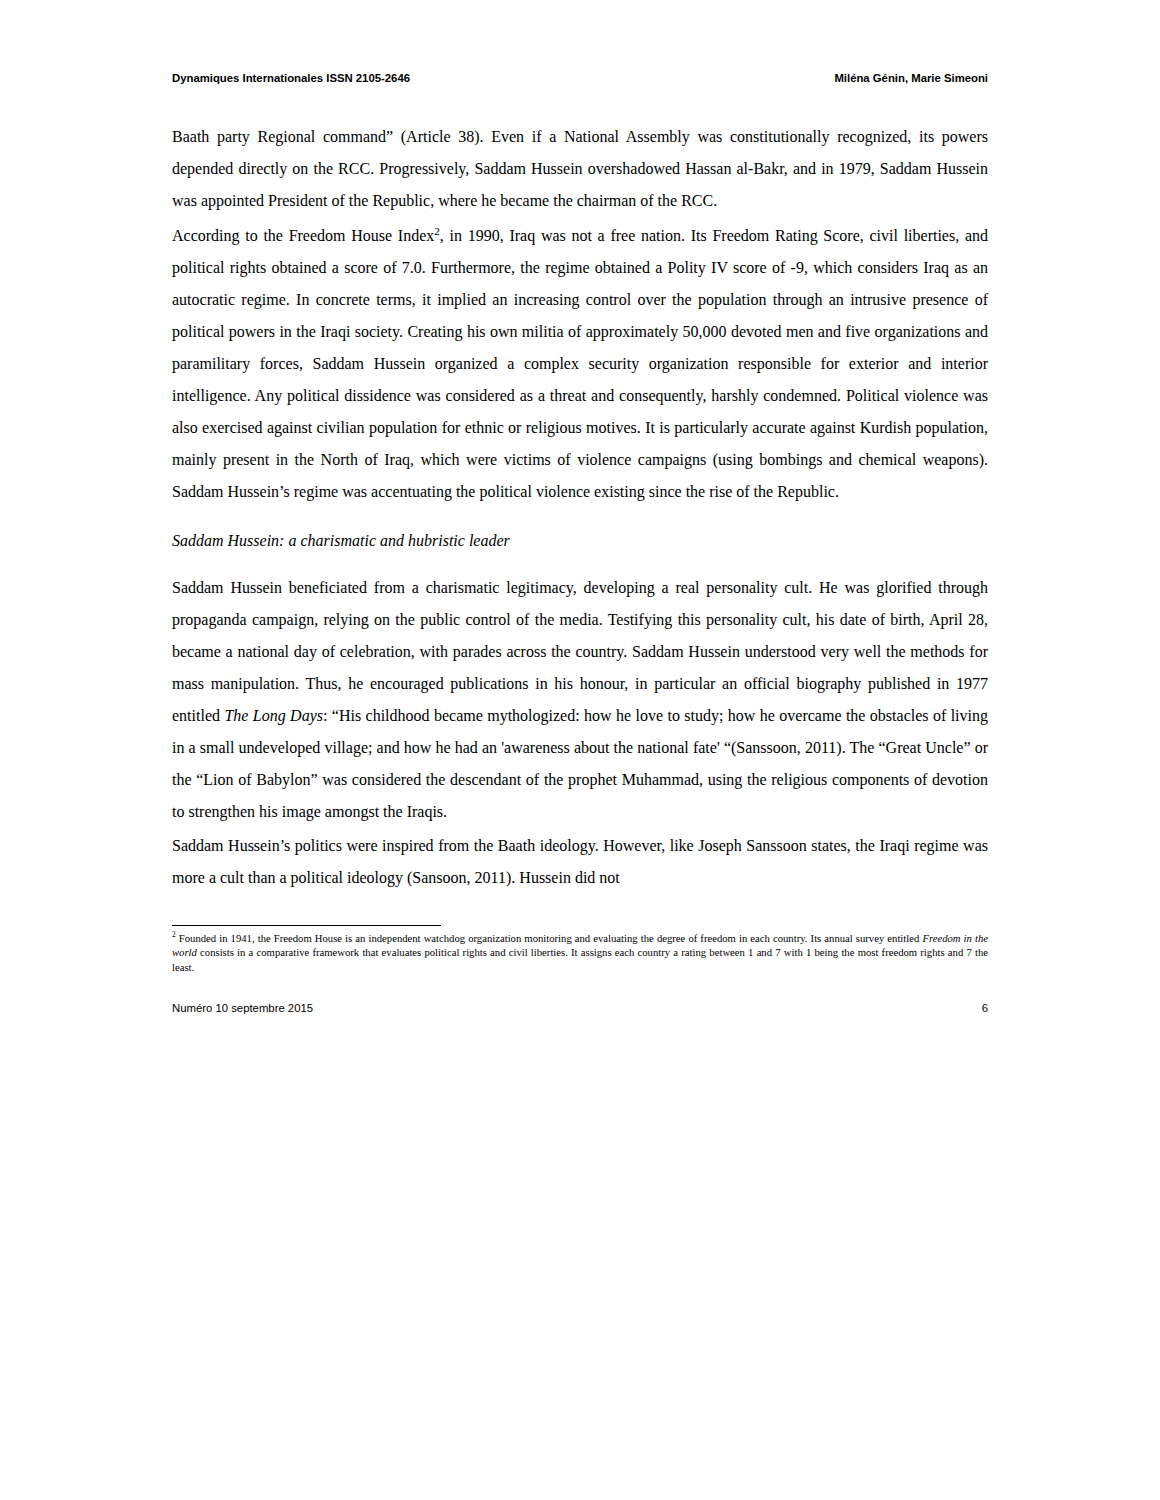Dynamiques Internationales ISSN 2105-2646
Miléna Génin, Marie Simeoni
Baath party Regional command” (Article 38). Even if a National Assembly was constitutionally recognized, its powers depended directly on the RCC. Progressively, Saddam Hussein overshadowed Hassan al-Bakr, and in 1979, Saddam Hussein was appointed President of the Republic, where he became the chairman of the RCC.
According to the Freedom House Index2, in 1990, Iraq was not a free nation. Its Freedom Rating Score, civil liberties, and political rights obtained a score of 7.0. Furthermore, the regime obtained a Polity IV score of -9, which considers Iraq as an autocratic regime. In concrete terms, it implied an increasing control over the population through an intrusive presence of political powers in the Iraqi society. Creating his own militia of approximately 50,000 devoted men and five organizations and paramilitary forces, Saddam Hussein organized a complex security organization responsible for exterior and interior intelligence. Any political dissidence was considered as a threat and consequently, harshly condemned. Political violence was also exercised against civilian population for ethnic or religious motives. It is particularly accurate against Kurdish population, mainly present in the North of Iraq, which were victims of violence campaigns (using bombings and chemical weapons). Saddam Hussein’s regime was accentuating the political violence existing since the rise of the Republic.
Saddam Hussein: a charismatic and hubristic leader
Saddam Hussein beneficiated from a charismatic legitimacy, developing a real personality cult. He was glorified through propaganda campaign, relying on the public control of the media. Testifying this personality cult, his date of birth, April 28, became a national day of celebration, with parades across the country. Saddam Hussein understood very well the methods for mass manipulation. Thus, he encouraged publications in his honour, in particular an official biography published in 1977 entitled The Long Days: “His childhood became mythologized: how he love to study; how he overcame the obstacles of living in a small undeveloped village; and how he had an 'awareness about the national fate' “(Sanssoon, 2011). The “Great Uncle” or the “Lion of Babylon” was considered the descendant of the prophet Muhammad, using the religious components of devotion to strengthen his image amongst the Iraqis.
Saddam Hussein’s politics were inspired from the Baath ideology. However, like Joseph Sanssoon states, the Iraqi regime was more a cult than a political ideology (Sansoon, 2011). Hussein did not
2 Founded in 1941, the Freedom House is an independent watchdog organization monitoring and evaluating the degree of freedom in each country. Its annual survey entitled Freedom in the world consists in a comparative framework that evaluates political rights and civil liberties. It assigns each country a rating between 1 and 7 with 1 being the most freedom rights and 7 the least.
Numéro 10 septembre 2015
6